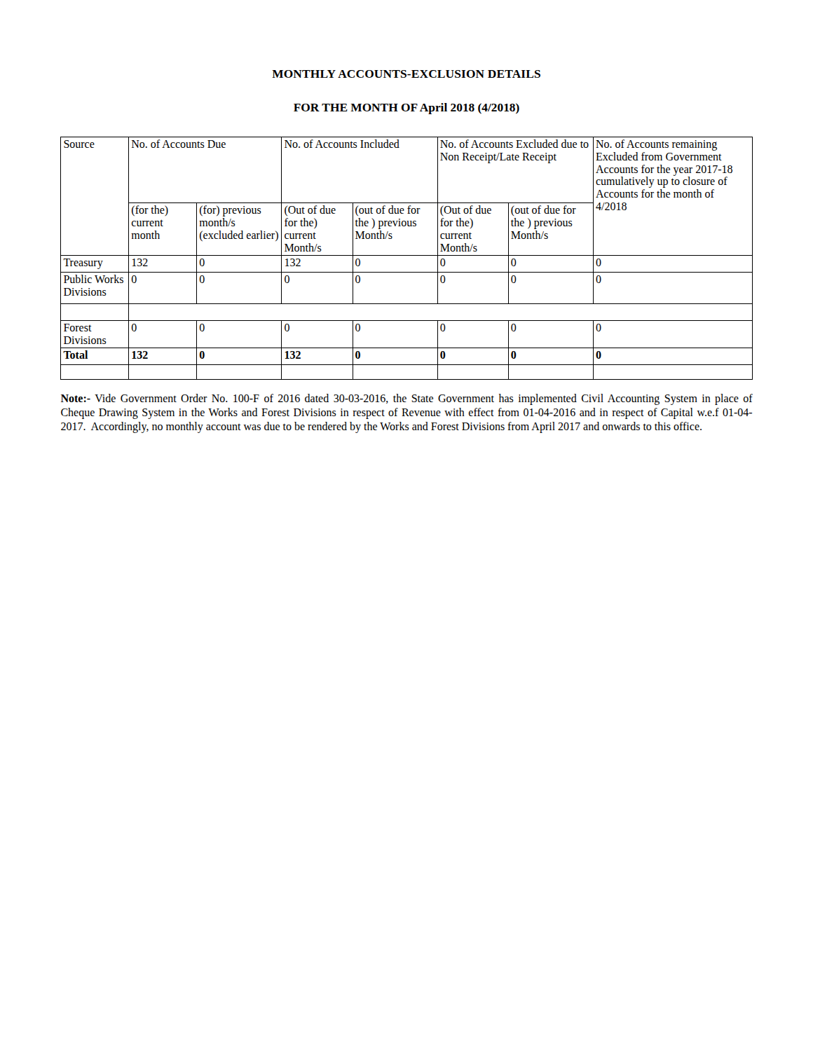MONTHLY ACCOUNTS-EXCLUSION DETAILS
FOR THE MONTH OF April 2018 (4/2018)
| Source | No. of Accounts Due | No. of Accounts Included | No. of Accounts Excluded due to Non Receipt/Late Receipt | No. of Accounts remaining Excluded from Government Accounts for the year 2017-18 cumulatively up to closure of Accounts for the month of 4/2018 |
| --- | --- | --- | --- | --- |
| (for the) current month | (for) previous month/s (excluded earlier) | (Out of due for the) current Month/s | (out of due for the ) previous Month/s | (Out of due for the) current Month/s | (out of due for the ) previous Month/s |
| Treasury | 132 | 0 | 132 | 0 | 0 | 0 | 0 |
| Public Works Divisions | 0 | 0 | 0 | 0 | 0 | 0 | 0 |
| Forest Divisions | 0 | 0 | 0 | 0 | 0 | 0 | 0 |
| Total | 132 | 0 | 132 | 0 | 0 | 0 | 0 |
Note:- Vide Government Order No. 100-F of 2016 dated 30-03-2016, the State Government has implemented Civil Accounting System in place of Cheque Drawing System in the Works and Forest Divisions in respect of Revenue with effect from 01-04-2016 and in respect of Capital w.e.f 01-04-2017. Accordingly, no monthly account was due to be rendered by the Works and Forest Divisions from April 2017 and onwards to this office.